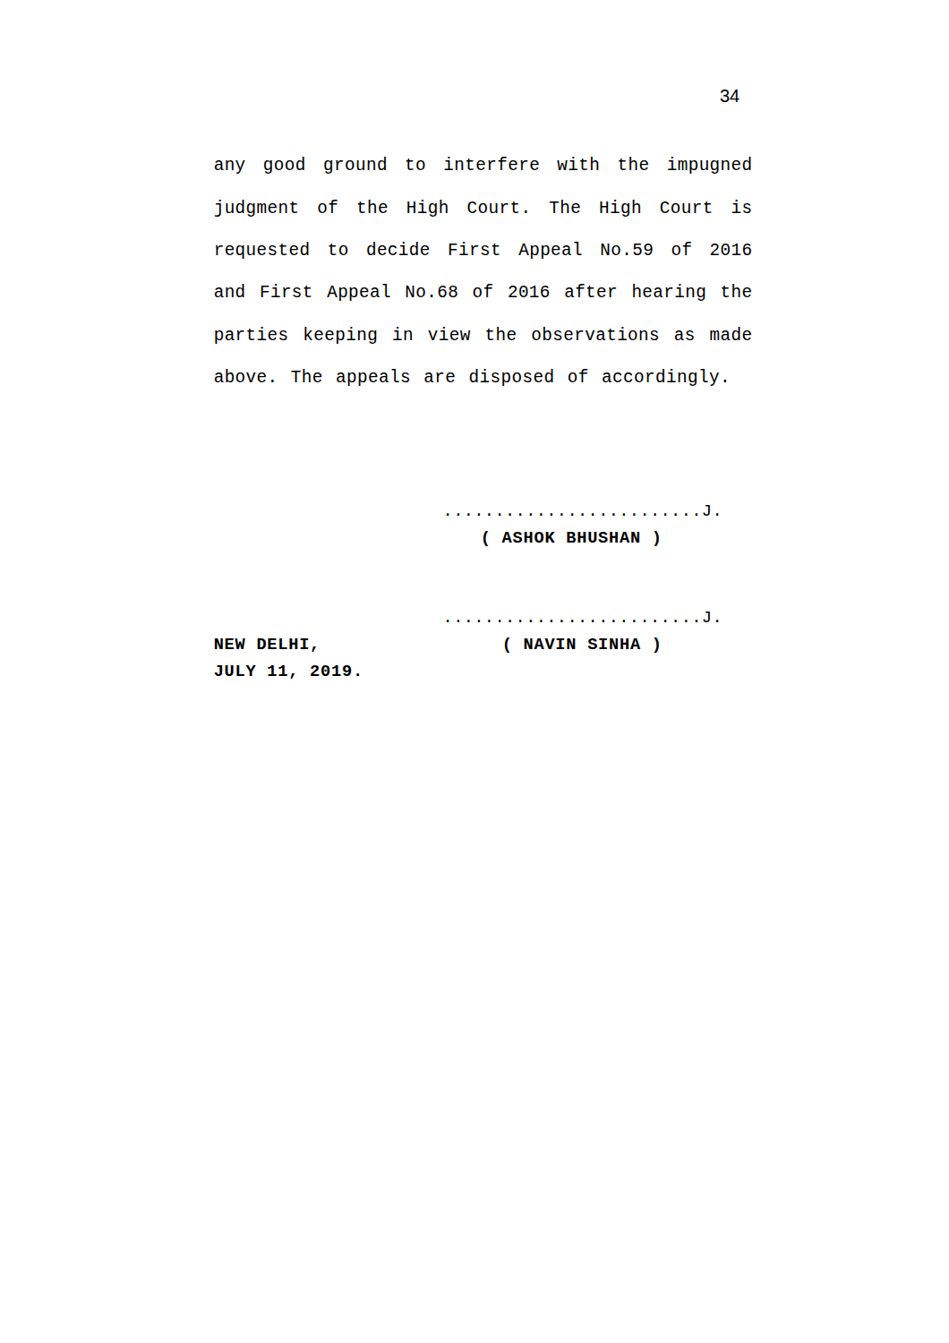34
any good ground to interfere with the impugned judgment of the High Court. The High Court is requested to decide First Appeal No.59 of 2016 and First Appeal No.68 of 2016 after hearing the parties keeping in view the observations as made above. The appeals are disposed of accordingly.
.........................J.
( ASHOK BHUSHAN )
.........................J.
NEW DELHI,
JULY 11, 2019.
( NAVIN SINHA )